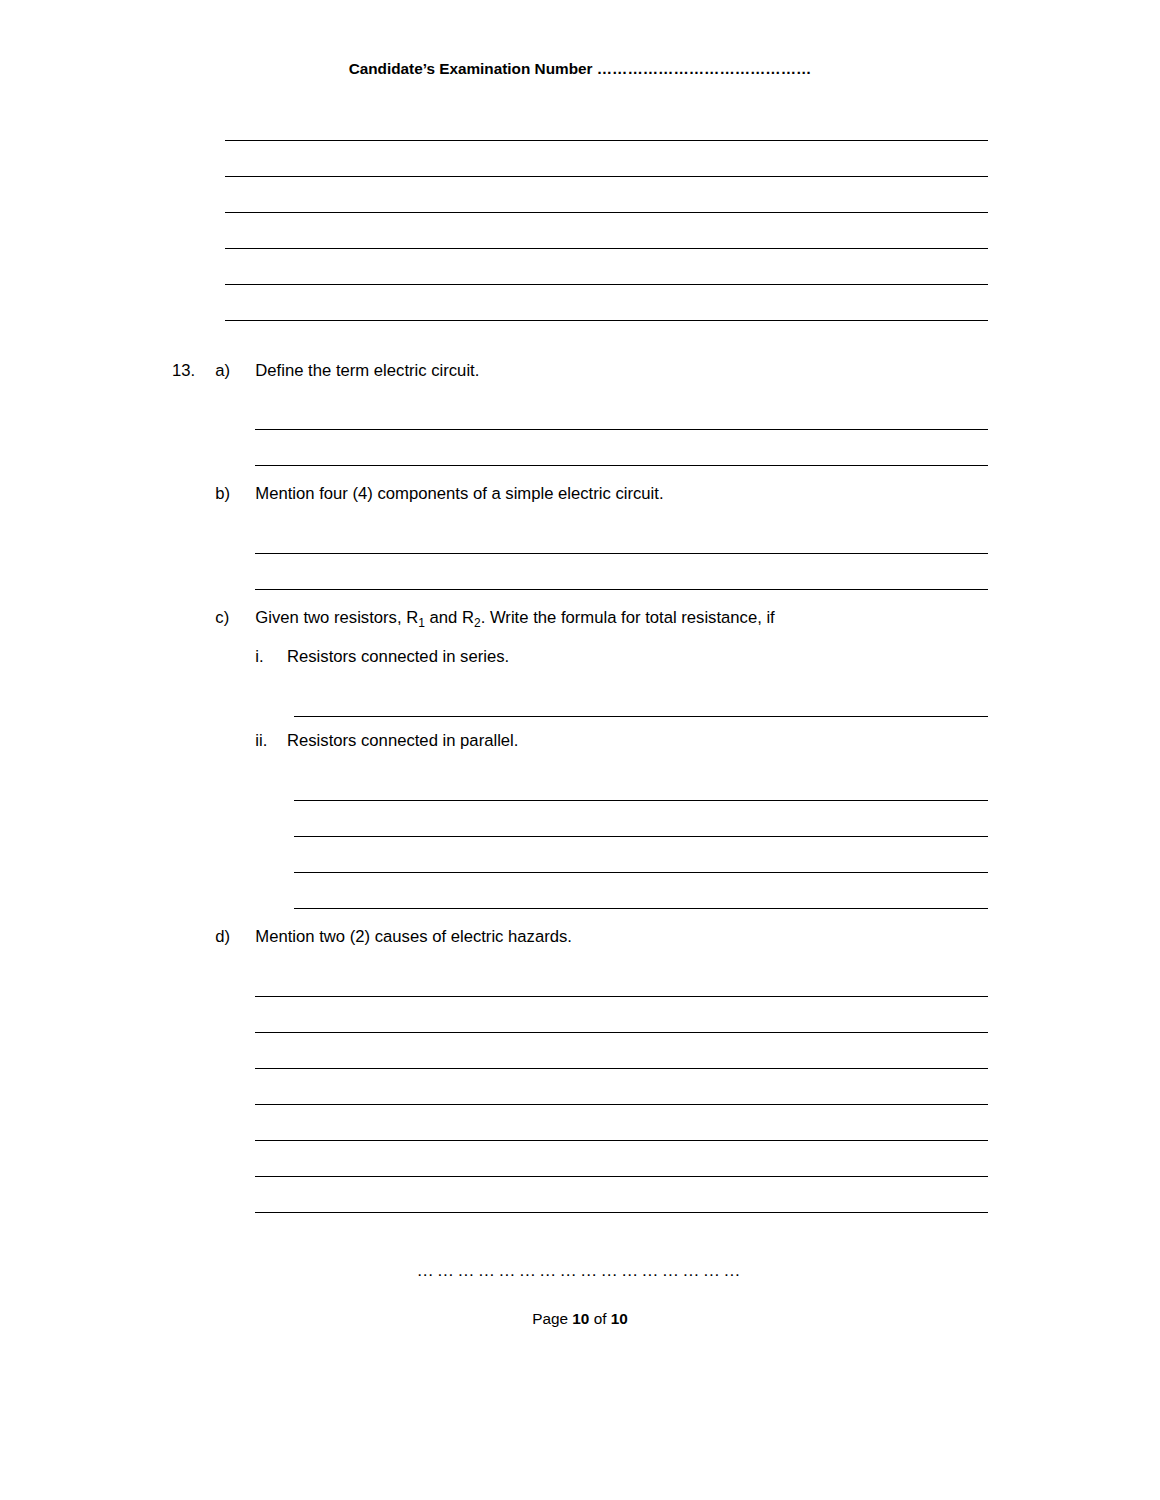Candidate’s Examination Number ……………………………………
13.
a)
Define the term electric circuit.
b)
Mention four (4) components of a simple electric circuit.
c)
Given two resistors, R1 and R2. Write the formula for total resistance, if
i.
Resistors connected in series.
ii.
Resistors connected in parallel.
d)
Mention two (2) causes of electric hazards.
…………………………………………
Page 10 of 10